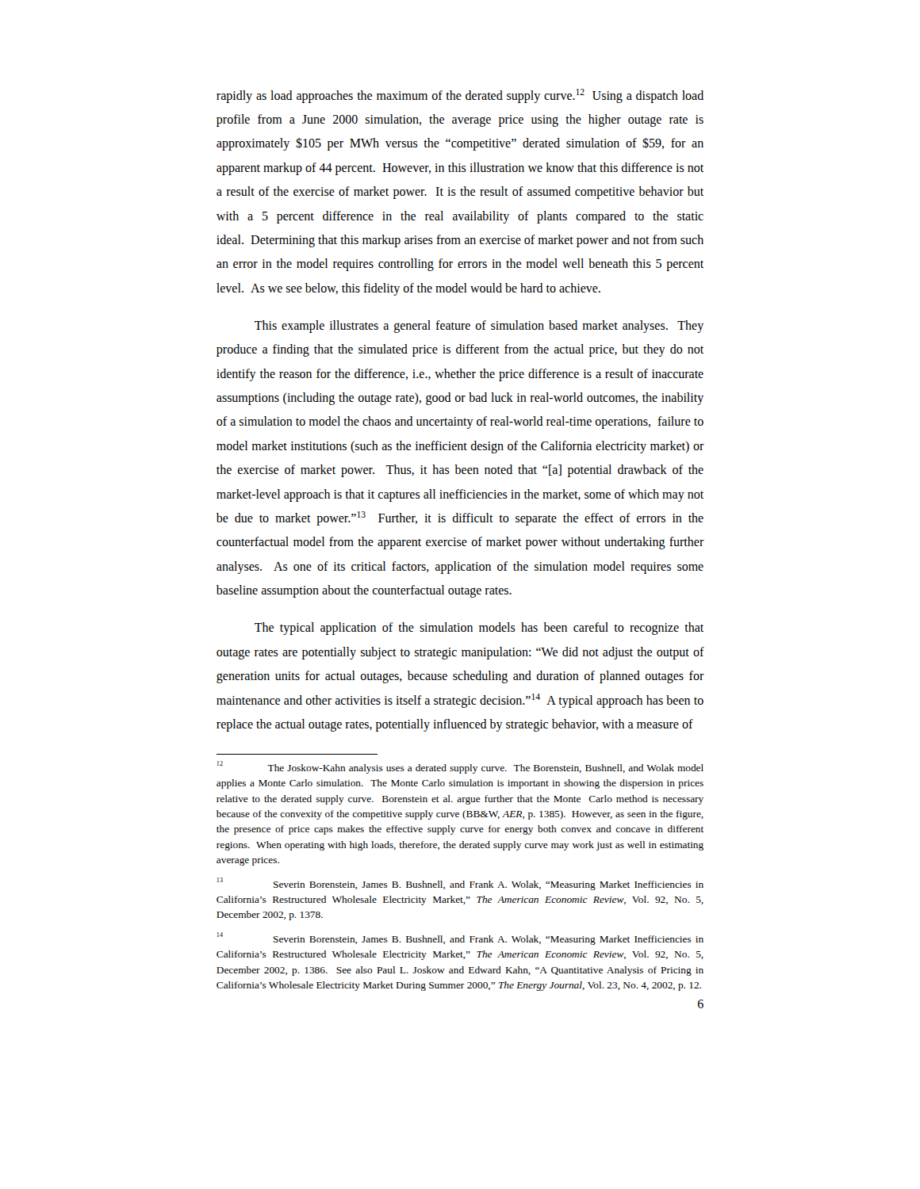rapidly as load approaches the maximum of the derated supply curve.12 Using a dispatch load profile from a June 2000 simulation, the average price using the higher outage rate is approximately $105 per MWh versus the “competitive” derated simulation of $59, for an apparent markup of 44 percent. However, in this illustration we know that this difference is not a result of the exercise of market power. It is the result of assumed competitive behavior but with a 5 percent difference in the real availability of plants compared to the static ideal. Determining that this markup arises from an exercise of market power and not from such an error in the model requires controlling for errors in the model well beneath this 5 percent level. As we see below, this fidelity of the model would be hard to achieve.
This example illustrates a general feature of simulation based market analyses. They produce a finding that the simulated price is different from the actual price, but they do not identify the reason for the difference, i.e., whether the price difference is a result of inaccurate assumptions (including the outage rate), good or bad luck in real-world outcomes, the inability of a simulation to model the chaos and uncertainty of real-world real-time operations, failure to model market institutions (such as the inefficient design of the California electricity market) or the exercise of market power. Thus, it has been noted that “[a] potential drawback of the market-level approach is that it captures all inefficiencies in the market, some of which may not be due to market power.”13 Further, it is difficult to separate the effect of errors in the counterfactual model from the apparent exercise of market power without undertaking further analyses. As one of its critical factors, application of the simulation model requires some baseline assumption about the counterfactual outage rates.
The typical application of the simulation models has been careful to recognize that outage rates are potentially subject to strategic manipulation: “We did not adjust the output of generation units for actual outages, because scheduling and duration of planned outages for maintenance and other activities is itself a strategic decision.”14 A typical approach has been to replace the actual outage rates, potentially influenced by strategic behavior, with a measure of
12 The Joskow-Kahn analysis uses a derated supply curve. The Borenstein, Bushnell, and Wolak model applies a Monte Carlo simulation. The Monte Carlo simulation is important in showing the dispersion in prices relative to the derated supply curve. Borenstein et al. argue further that the Monte Carlo method is necessary because of the convexity of the competitive supply curve (BB&W, AER, p. 1385). However, as seen in the figure, the presence of price caps makes the effective supply curve for energy both convex and concave in different regions. When operating with high loads, therefore, the derated supply curve may work just as well in estimating average prices.
13 Severin Borenstein, James B. Bushnell, and Frank A. Wolak, “Measuring Market Inefficiencies in California’s Restructured Wholesale Electricity Market,” The American Economic Review, Vol. 92, No. 5, December 2002, p. 1378.
14 Severin Borenstein, James B. Bushnell, and Frank A. Wolak, “Measuring Market Inefficiencies in California’s Restructured Wholesale Electricity Market,” The American Economic Review, Vol. 92, No. 5, December 2002, p. 1386. See also Paul L. Joskow and Edward Kahn, “A Quantitative Analysis of Pricing in California’s Wholesale Electricity Market During Summer 2000,” The Energy Journal, Vol. 23, No. 4, 2002, p. 12.
6